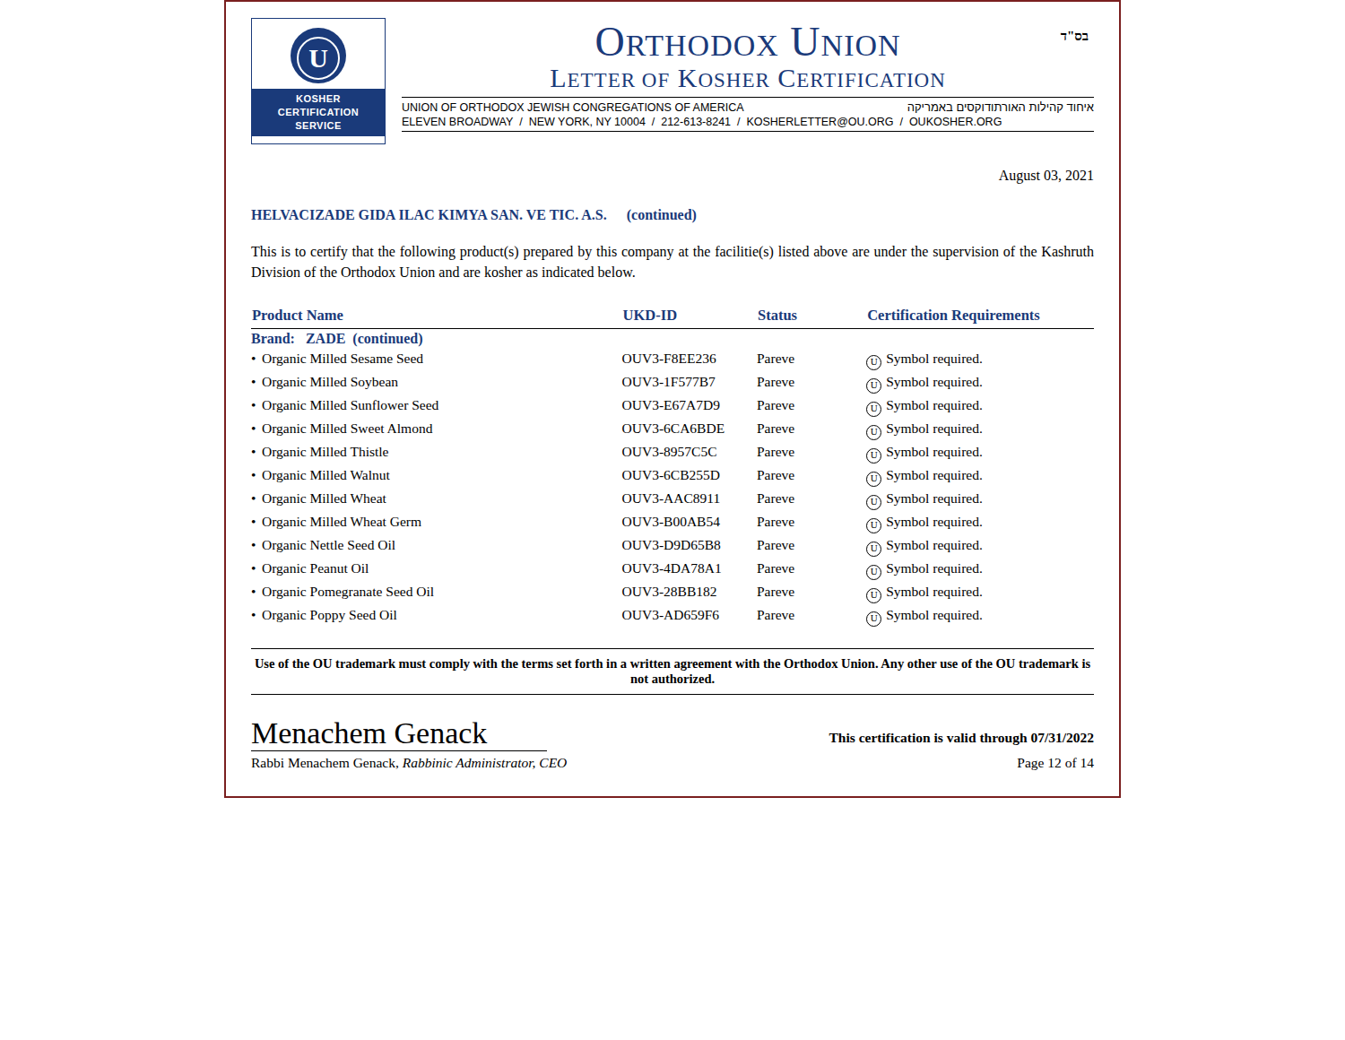בס"ד
U
KOSHER
CERTIFICATION
SERVICE
ORTHODOX UNION
LETTER OF KOSHER CERTIFICATION
UNION OF ORTHODOX JEWISH CONGREGATIONS OF AMERICA איחוד קהילות האורתודוקסים באמריקה
ELEVEN BROADWAY / NEW YORK, NY 10004 / 212-613-8241 / KOSHERLETTER@OU.ORG / OUKOSHER.ORG
August 03, 2021
HELVACIZADE GIDA ILAC KIMYA SAN. VE TIC. A.S.(continued)
This is to certify that the following product(s) prepared by this company at the facilitie(s) listed above are under the supervision of the Kashruth Division of the Orthodox Union and are kosher as indicated below.
| Product Name | UKD-ID | Status | Certification Requirements |
| --- | --- | --- | --- |
| Brand: ZADE (continued) |
| • Organic Milled Sesame Seed | OUV3-F8EE236 | Pareve | U Symbol required. |
| • Organic Milled Soybean | OUV3-1F577B7 | Pareve | U Symbol required. |
| • Organic Milled Sunflower Seed | OUV3-E67A7D9 | Pareve | U Symbol required. |
| • Organic Milled Sweet Almond | OUV3-6CA6BDE | Pareve | U Symbol required. |
| • Organic Milled Thistle | OUV3-8957C5C | Pareve | U Symbol required. |
| • Organic Milled Walnut | OUV3-6CB255D | Pareve | U Symbol required. |
| • Organic Milled Wheat | OUV3-AAC8911 | Pareve | U Symbol required. |
| • Organic Milled Wheat Germ | OUV3-B00AB54 | Pareve | U Symbol required. |
| • Organic Nettle Seed Oil | OUV3-D9D65B8 | Pareve | U Symbol required. |
| • Organic Peanut Oil | OUV3-4DA78A1 | Pareve | U Symbol required. |
| • Organic Pomegranate Seed Oil | OUV3-28BB182 | Pareve | U Symbol required. |
| • Organic Poppy Seed Oil | OUV3-AD659F6 | Pareve | U Symbol required. |
Use of the OU trademark must comply with the terms set forth in a written agreement with the Orthodox Union. Any other use of the OU trademark is not authorized.
Menachem Genack
Rabbi Menachem Genack, Rabbinic Administrator, CEO
This certification is valid through 07/31/2022
Page 12 of 14